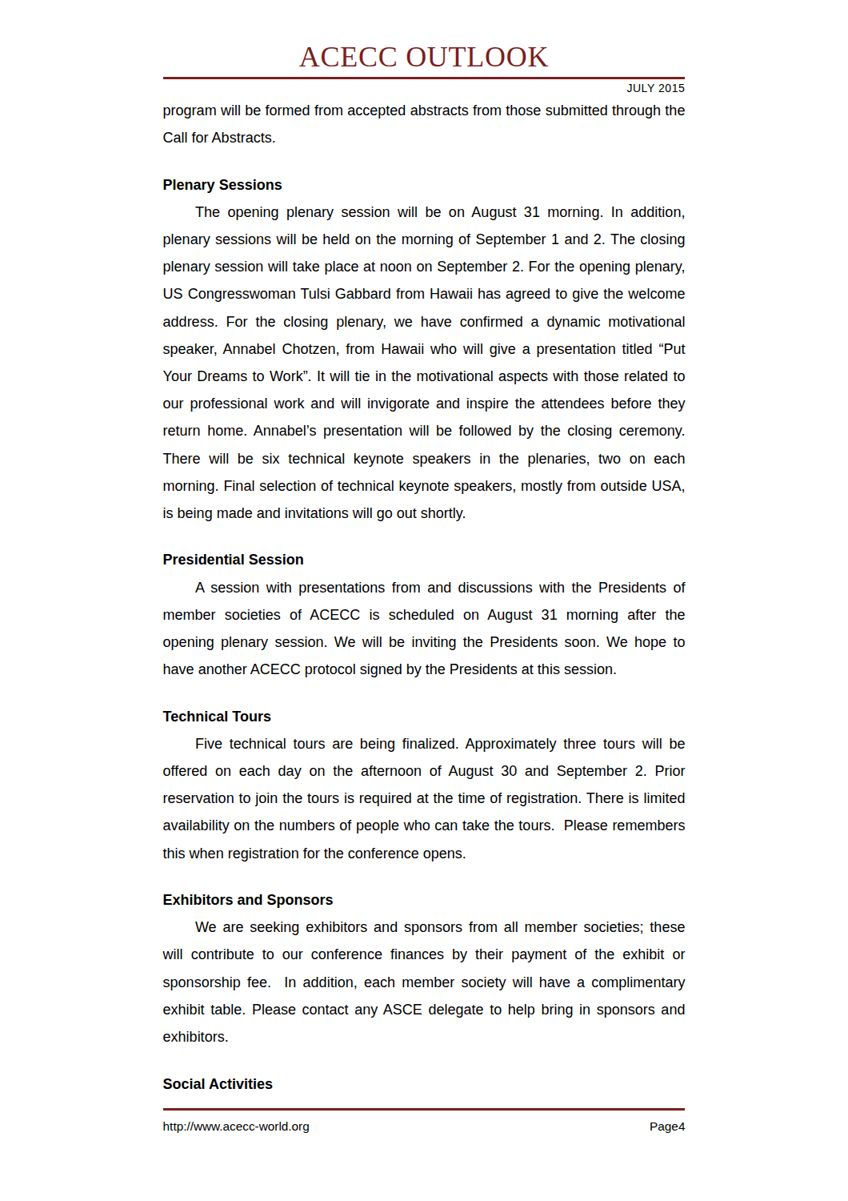ACECC OUTLOOK
JULY 2015
program will be formed from accepted abstracts from those submitted through the Call for Abstracts.
Plenary Sessions
The opening plenary session will be on August 31 morning. In addition, plenary sessions will be held on the morning of September 1 and 2. The closing plenary session will take place at noon on September 2. For the opening plenary, US Congresswoman Tulsi Gabbard from Hawaii has agreed to give the welcome address. For the closing plenary, we have confirmed a dynamic motivational speaker, Annabel Chotzen, from Hawaii who will give a presentation titled “Put Your Dreams to Work”. It will tie in the motivational aspects with those related to our professional work and will invigorate and inspire the attendees before they return home. Annabel’s presentation will be followed by the closing ceremony. There will be six technical keynote speakers in the plenaries, two on each morning. Final selection of technical keynote speakers, mostly from outside USA, is being made and invitations will go out shortly.
Presidential Session
A session with presentations from and discussions with the Presidents of member societies of ACECC is scheduled on August 31 morning after the opening plenary session. We will be inviting the Presidents soon. We hope to have another ACECC protocol signed by the Presidents at this session.
Technical Tours
Five technical tours are being finalized. Approximately three tours will be offered on each day on the afternoon of August 30 and September 2. Prior reservation to join the tours is required at the time of registration. There is limited availability on the numbers of people who can take the tours. Please remembers this when registration for the conference opens.
Exhibitors and Sponsors
We are seeking exhibitors and sponsors from all member societies; these will contribute to our conference finances by their payment of the exhibit or sponsorship fee. In addition, each member society will have a complimentary exhibit table. Please contact any ASCE delegate to help bring in sponsors and exhibitors.
Social Activities
http://www.acecc-world.org Page4